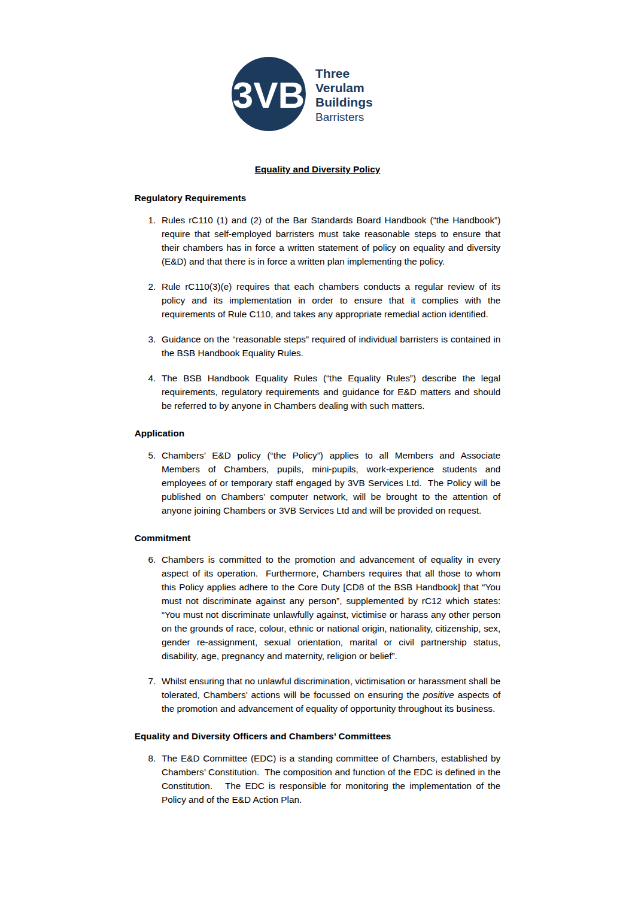3VB Three Verulam Buildings Barristers
Equality and Diversity Policy
Regulatory Requirements
Rules rC110 (1) and (2) of the Bar Standards Board Handbook (“the Handbook”) require that self-employed barristers must take reasonable steps to ensure that their chambers has in force a written statement of policy on equality and diversity (E&D) and that there is in force a written plan implementing the policy.
Rule rC110(3)(e) requires that each chambers conducts a regular review of its policy and its implementation in order to ensure that it complies with the requirements of Rule C110, and takes any appropriate remedial action identified.
Guidance on the “reasonable steps” required of individual barristers is contained in the BSB Handbook Equality Rules.
The BSB Handbook Equality Rules (“the Equality Rules”) describe the legal requirements, regulatory requirements and guidance for E&D matters and should be referred to by anyone in Chambers dealing with such matters.
Application
Chambers’ E&D policy (“the Policy”) applies to all Members and Associate Members of Chambers, pupils, mini-pupils, work-experience students and employees of or temporary staff engaged by 3VB Services Ltd. The Policy will be published on Chambers’ computer network, will be brought to the attention of anyone joining Chambers or 3VB Services Ltd and will be provided on request.
Commitment
Chambers is committed to the promotion and advancement of equality in every aspect of its operation. Furthermore, Chambers requires that all those to whom this Policy applies adhere to the Core Duty [CD8 of the BSB Handbook] that “You must not discriminate against any person”, supplemented by rC12 which states: “You must not discriminate unlawfully against, victimise or harass any other person on the grounds of race, colour, ethnic or national origin, nationality, citizenship, sex, gender re-assignment, sexual orientation, marital or civil partnership status, disability, age, pregnancy and maternity, religion or belief”.
Whilst ensuring that no unlawful discrimination, victimisation or harassment shall be tolerated, Chambers’ actions will be focussed on ensuring the positive aspects of the promotion and advancement of equality of opportunity throughout its business.
Equality and Diversity Officers and Chambers’ Committees
The E&D Committee (EDC) is a standing committee of Chambers, established by Chambers’ Constitution. The composition and function of the EDC is defined in the Constitution. The EDC is responsible for monitoring the implementation of the Policy and of the E&D Action Plan.